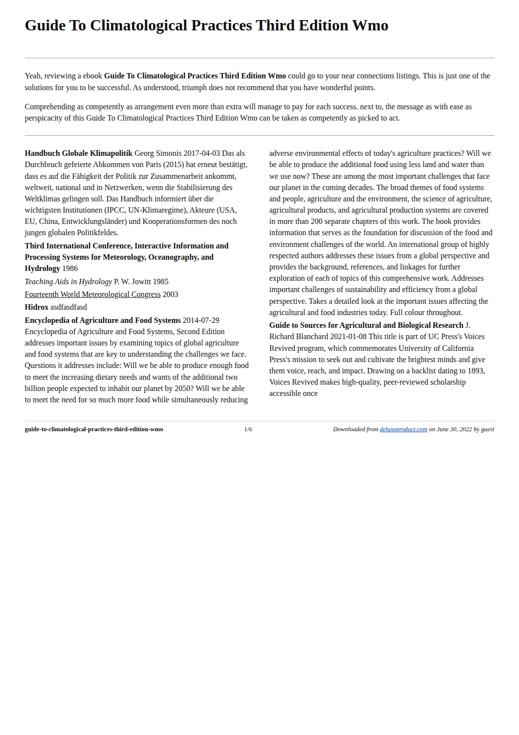Guide To Climatological Practices Third Edition Wmo
Yeah, reviewing a ebook Guide To Climatological Practices Third Edition Wmo could go to your near connections listings. This is just one of the solutions for you to be successful. As understood, triumph does not recommend that you have wonderful points.
Comprehending as competently as arrangement even more than extra will manage to pay for each success. next to, the message as with ease as perspicacity of this Guide To Climatological Practices Third Edition Wmo can be taken as competently as picked to act.
Handbuch Globale Klimapolitik Georg Simonis 2017-04-03 Das als Durchbruch gefeierte Abkommen von Paris (2015) hat erneut bestätigt, dass es auf die Fähigkeit der Politik zur Zusammenarbeit ankommt, weltweit, national und in Netzwerken, wenn die Stabilisierung des Weltklimas gelingen soll. Das Handbuch informiert über die wichtigsten Institutionen (IPCC, UN-Klimaregime), Akteure (USA, EU, China, Entwicklungsländer) und Kooperationsformen des noch jungen globalen Politikfeldes.
Third International Conference, Interactive Information and Processing Systems for Meteorology, Oceanography, and Hydrology 1986
Teaching Aids in Hydrology P. W. Jowitt 1985
Fourteenth World Meteorological Congress 2003
Hidrox asdfasdfasd
Encyclopedia of Agriculture and Food Systems 2014-07-29 Encyclopedia of Agriculture and Food Systems, Second Edition addresses important issues by examining topics of global agriculture and food systems that are key to understanding the challenges we face. Questions it addresses include: Will we be able to produce enough food to meet the increasing dietary needs and wants of the additional two billion people expected to inhabit our planet by 2050? Will we be able to meet the need for so much more food while simultaneously reducing adverse environmental effects of today's agriculture practices? Will we be able to produce the additional food using less land and water than we use now? These are among the most important challenges that face our planet in the coming decades. The broad themes of food systems and people, agriculture and the environment, the science of agriculture, agricultural products, and agricultural production systems are covered in more than 200 separate chapters of this work. The book provides information that serves as the foundation for discussion of the food and environment challenges of the world. An international group of highly respected authors addresses these issues from a global perspective and provides the background, references, and linkages for further exploration of each of topics of this comprehensive work. Addresses important challenges of sustainability and efficiency from a global perspective. Takes a detailed look at the important issues affecting the agricultural and food industries today. Full colour throughout.
Guide to Sources for Agricultural and Biological Research J. Richard Blanchard 2021-01-08 This title is part of UC Press's Voices Revived program, which commemorates University of California Press's mission to seek out and cultivate the brightest minds and give them voice, reach, and impact. Drawing on a backlist dating to 1893, Voices Revived makes high-quality, peer-reviewed scholarship accessible once
guide-to-climatological-practices-third-edition-wmo
1/6
Downloaded from deluxeproduct.com on June 30, 2022 by guest